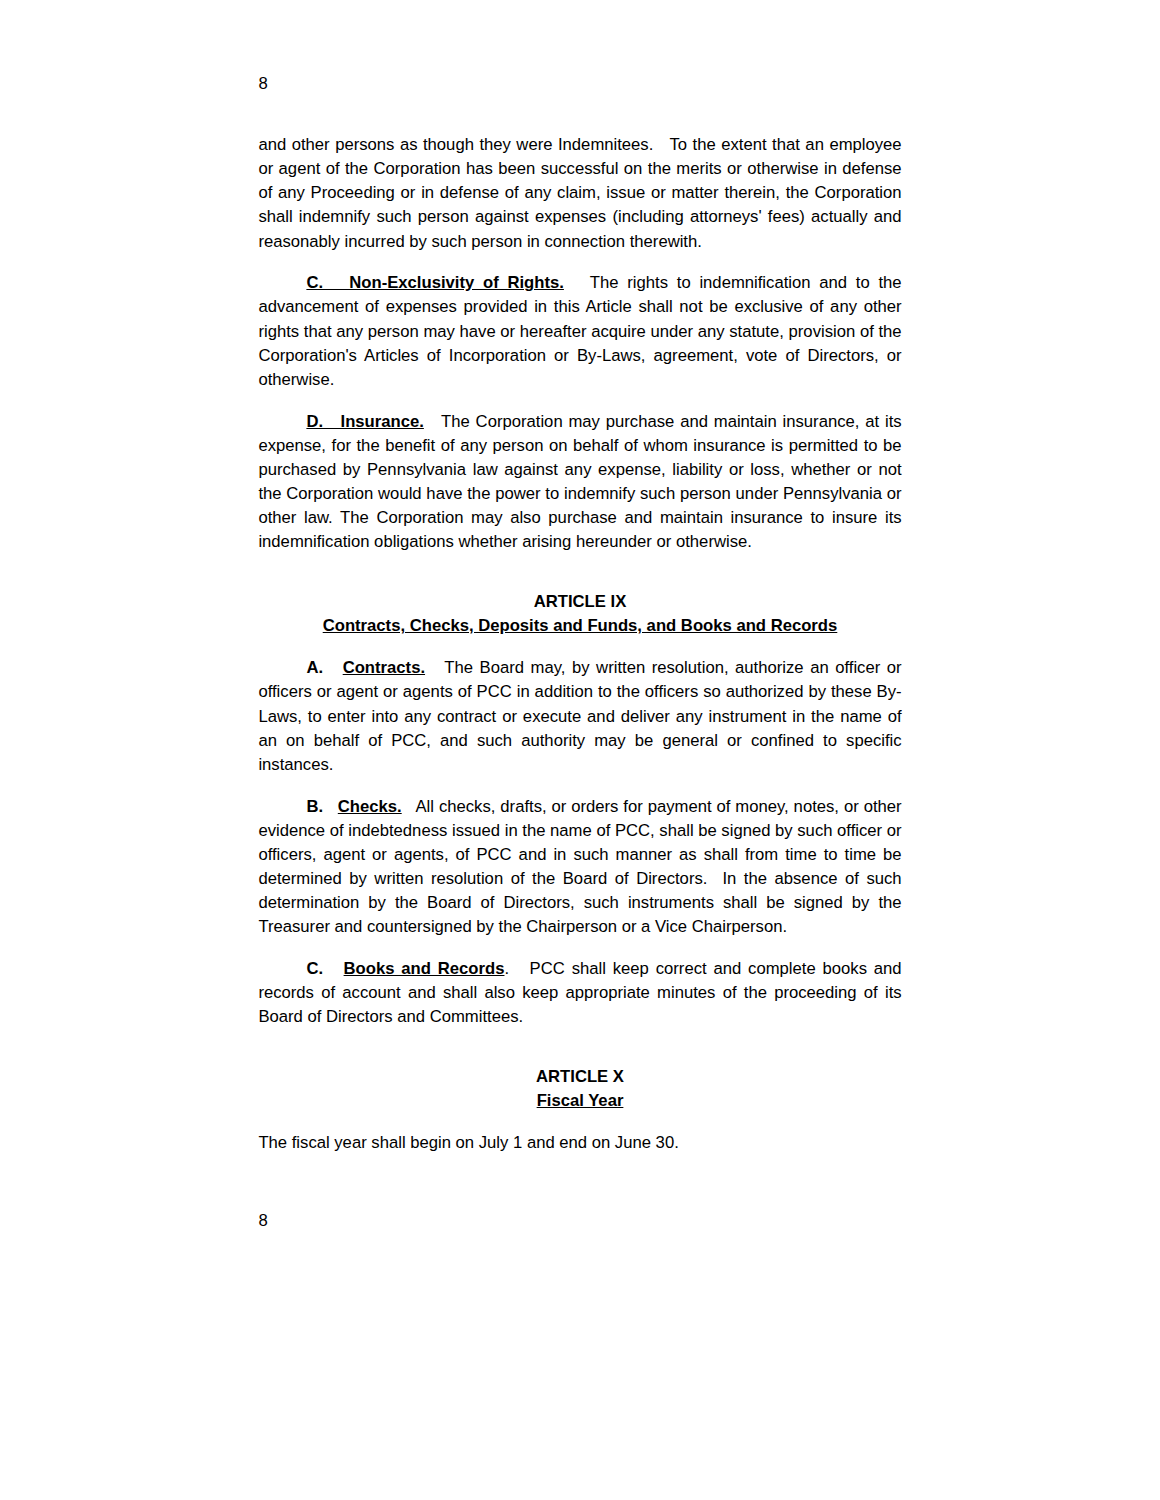8
and other persons as though they were Indemnitees. To the extent that an employee or agent of the Corporation has been successful on the merits or otherwise in defense of any Proceeding or in defense of any claim, issue or matter therein, the Corporation shall indemnify such person against expenses (including attorneys' fees) actually and reasonably incurred by such person in connection therewith.
C. Non-Exclusivity of Rights. The rights to indemnification and to the advancement of expenses provided in this Article shall not be exclusive of any other rights that any person may have or hereafter acquire under any statute, provision of the Corporation's Articles of Incorporation or By-Laws, agreement, vote of Directors, or otherwise.
D. Insurance. The Corporation may purchase and maintain insurance, at its expense, for the benefit of any person on behalf of whom insurance is permitted to be purchased by Pennsylvania law against any expense, liability or loss, whether or not the Corporation would have the power to indemnify such person under Pennsylvania or other law. The Corporation may also purchase and maintain insurance to insure its indemnification obligations whether arising hereunder or otherwise.
ARTICLE IX Contracts, Checks, Deposits and Funds, and Books and Records
A. Contracts. The Board may, by written resolution, authorize an officer or officers or agent or agents of PCC in addition to the officers so authorized by these By-Laws, to enter into any contract or execute and deliver any instrument in the name of an on behalf of PCC, and such authority may be general or confined to specific instances.
B. Checks. All checks, drafts, or orders for payment of money, notes, or other evidence of indebtedness issued in the name of PCC, shall be signed by such officer or officers, agent or agents, of PCC and in such manner as shall from time to time be determined by written resolution of the Board of Directors. In the absence of such determination by the Board of Directors, such instruments shall be signed by the Treasurer and countersigned by the Chairperson or a Vice Chairperson.
C. Books and Records. PCC shall keep correct and complete books and records of account and shall also keep appropriate minutes of the proceeding of its Board of Directors and Committees.
ARTICLE X Fiscal Year
The fiscal year shall begin on July 1 and end on June 30.
8